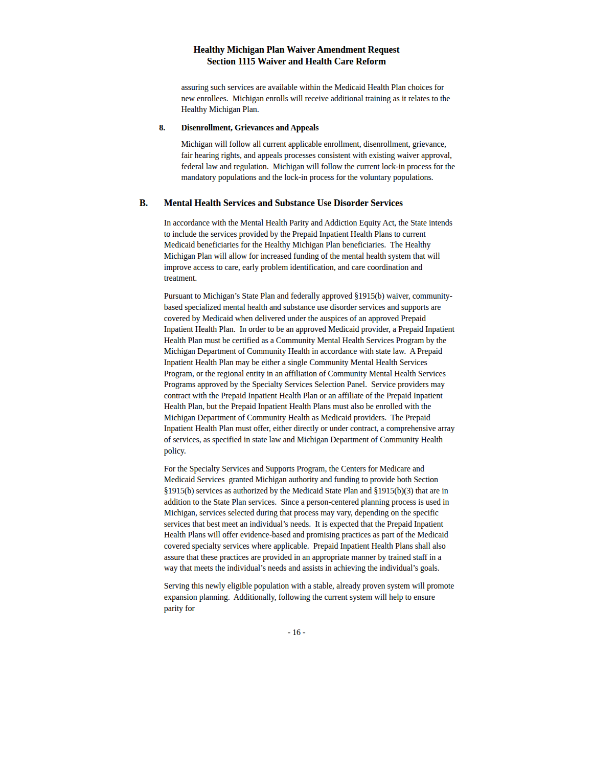Healthy Michigan Plan Waiver Amendment Request Section 1115 Waiver and Health Care Reform
assuring such services are available within the Medicaid Health Plan choices for new enrollees. Michigan enrolls will receive additional training as it relates to the Healthy Michigan Plan.
8. Disenrollment, Grievances and Appeals
Michigan will follow all current applicable enrollment, disenrollment, grievance, fair hearing rights, and appeals processes consistent with existing waiver approval, federal law and regulation. Michigan will follow the current lock-in process for the mandatory populations and the lock-in process for the voluntary populations.
B. Mental Health Services and Substance Use Disorder Services
In accordance with the Mental Health Parity and Addiction Equity Act, the State intends to include the services provided by the Prepaid Inpatient Health Plans to current Medicaid beneficiaries for the Healthy Michigan Plan beneficiaries. The Healthy Michigan Plan will allow for increased funding of the mental health system that will improve access to care, early problem identification, and care coordination and treatment.
Pursuant to Michigan’s State Plan and federally approved §1915(b) waiver, community-based specialized mental health and substance use disorder services and supports are covered by Medicaid when delivered under the auspices of an approved Prepaid Inpatient Health Plan. In order to be an approved Medicaid provider, a Prepaid Inpatient Health Plan must be certified as a Community Mental Health Services Program by the Michigan Department of Community Health in accordance with state law. A Prepaid Inpatient Health Plan may be either a single Community Mental Health Services Program, or the regional entity in an affiliation of Community Mental Health Services Programs approved by the Specialty Services Selection Panel. Service providers may contract with the Prepaid Inpatient Health Plan or an affiliate of the Prepaid Inpatient Health Plan, but the Prepaid Inpatient Health Plans must also be enrolled with the Michigan Department of Community Health as Medicaid providers. The Prepaid Inpatient Health Plan must offer, either directly or under contract, a comprehensive array of services, as specified in state law and Michigan Department of Community Health policy.
For the Specialty Services and Supports Program, the Centers for Medicare and Medicaid Services granted Michigan authority and funding to provide both Section §1915(b) services as authorized by the Medicaid State Plan and §1915(b)(3) that are in addition to the State Plan services. Since a person-centered planning process is used in Michigan, services selected during that process may vary, depending on the specific services that best meet an individual’s needs. It is expected that the Prepaid Inpatient Health Plans will offer evidence-based and promising practices as part of the Medicaid covered specialty services where applicable. Prepaid Inpatient Health Plans shall also assure that these practices are provided in an appropriate manner by trained staff in a way that meets the individual’s needs and assists in achieving the individual’s goals.
Serving this newly eligible population with a stable, already proven system will promote expansion planning. Additionally, following the current system will help to ensure parity for
- 16 -